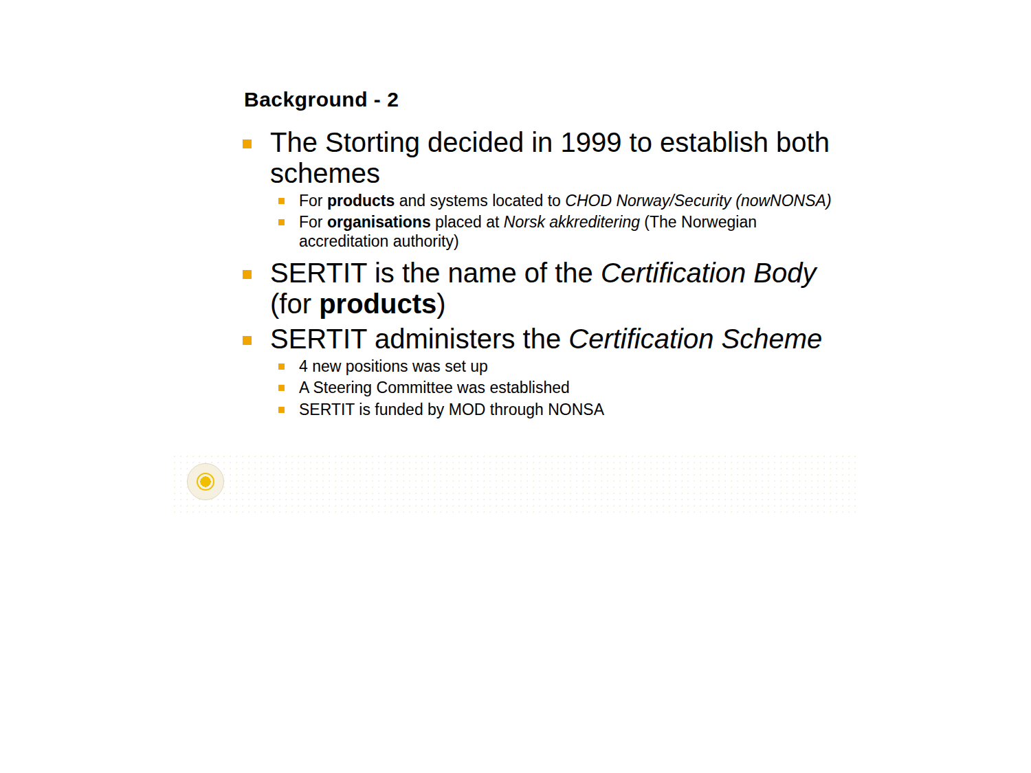Background - 2
The Storting decided in 1999 to establish both schemes
For products and systems located to CHOD Norway/Security (nowNONSA)
For organisations placed at Norsk akkreditering (The Norwegian accreditation authority)
SERTIT is the name of the Certification Body (for products)
SERTIT administers the Certification Scheme
4 new positions was set up
A Steering Committee was established
SERTIT is funded by MOD through NONSA